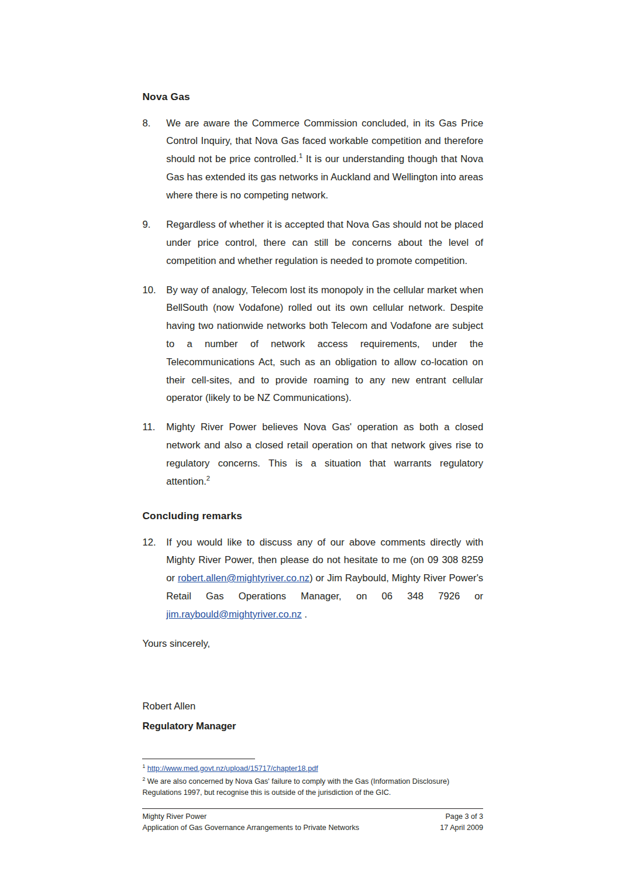Nova Gas
8. We are aware the Commerce Commission concluded, in its Gas Price Control Inquiry, that Nova Gas faced workable competition and therefore should not be price controlled.1 It is our understanding though that Nova Gas has extended its gas networks in Auckland and Wellington into areas where there is no competing network.
9. Regardless of whether it is accepted that Nova Gas should not be placed under price control, there can still be concerns about the level of competition and whether regulation is needed to promote competition.
10. By way of analogy, Telecom lost its monopoly in the cellular market when BellSouth (now Vodafone) rolled out its own cellular network. Despite having two nationwide networks both Telecom and Vodafone are subject to a number of network access requirements, under the Telecommunications Act, such as an obligation to allow co-location on their cell-sites, and to provide roaming to any new entrant cellular operator (likely to be NZ Communications).
11. Mighty River Power believes Nova Gas' operation as both a closed network and also a closed retail operation on that network gives rise to regulatory concerns. This is a situation that warrants regulatory attention.2
Concluding remarks
12. If you would like to discuss any of our above comments directly with Mighty River Power, then please do not hesitate to me (on 09 308 8259 or robert.allen@mightyriver.co.nz) or Jim Raybould, Mighty River Power's Retail Gas Operations Manager, on 06 348 7926 or jim.raybould@mightyriver.co.nz .
Yours sincerely,
Robert Allen
Regulatory Manager
1 http://www.med.govt.nz/upload/15717/chapter18.pdf
2 We are also concerned by Nova Gas' failure to comply with the Gas (Information Disclosure) Regulations 1997, but recognise this is outside of the jurisdiction of the GIC.
Mighty River Power
Application of Gas Governance Arrangements to Private Networks
Page 3 of 3
17 April 2009